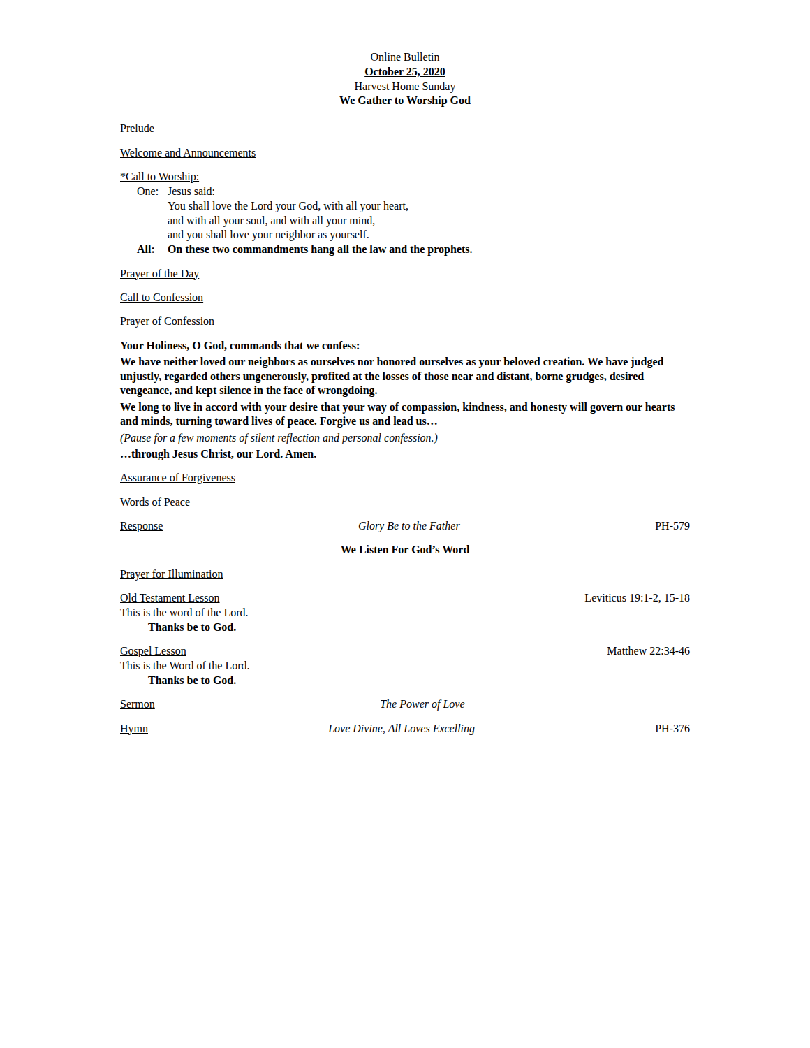Online Bulletin
October 25, 2020
Harvest Home Sunday
We Gather to Worship God
Prelude
Welcome and Announcements
*Call to Worship:
| One: | Jesus said: |
| | You shall love the Lord your God, with all your heart, |
| | and with all your soul, and with all your mind, |
| | and you shall love your neighbor as yourself. |
| All: | On these two commandments hang all the law and the prophets. |
Prayer of the Day
Call to Confession
Prayer of Confession
Your Holiness, O God, commands that we confess:
We have neither loved our neighbors as ourselves nor honored ourselves as your beloved creation. We have judged unjustly, regarded others ungenerously, profited at the losses of those near and distant, borne grudges, desired vengeance, and kept silence in the face of wrongdoing.
We long to live in accord with your desire that your way of compassion, kindness, and honesty will govern our hearts and minds, turning toward lives of peace. Forgive us and lead us…
(Pause for a few moments of silent reflection and personal confession.)
…through Jesus Christ, our Lord. Amen.
Assurance of Forgiveness
Words of Peace
Response
Glory Be to the Father
PH-579
We Listen For God’s Word
Prayer for Illumination
Old Testament Lesson
Leviticus 19:1-2, 15-18
This is the word of the Lord.
Thanks be to God.
Gospel Lesson
Matthew 22:34-46
This is the Word of the Lord.
Thanks be to God.
Sermon
The Power of Love
Hymn
Love Divine, All Loves Excelling
PH-376